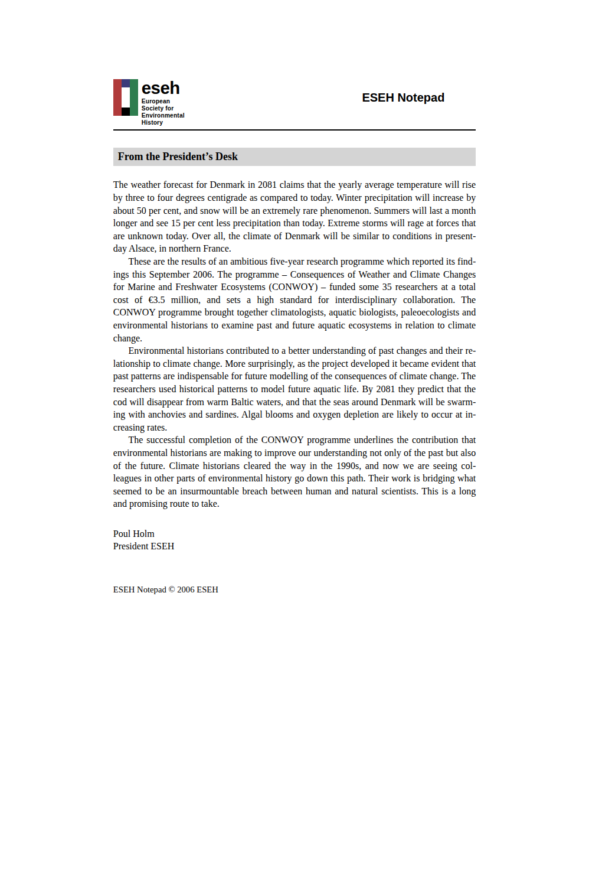eseh European
Society for
Environmental
History
ESEH Notepad
From the President’s Desk
The weather forecast for Denmark in 2081 claims that the yearly average temperature will rise by three to four degrees centigrade as compared to today. Winter precipitation will increase by about 50 per cent, and snow will be an extremely rare phenomenon. Summers will last a month longer and see 15 per cent less precipitation than today. Extreme storms will rage at forces that are unknown today. Over all, the climate of Denmark will be similar to conditions in present-day Alsace, in northern France.
These are the results of an ambitious five-year research programme which reported its findings this September 2006. The programme – Consequences of Weather and Climate Changes for Marine and Freshwater Ecosystems (CONWOY) – funded some 35 researchers at a total cost of €3.5 million, and sets a high standard for interdisciplinary collaboration. The CONWOY programme brought together climatologists, aquatic biologists, paleoecologists and environmental historians to examine past and future aquatic ecosystems in relation to climate change.
Environmental historians contributed to a better understanding of past changes and their relationship to climate change. More surprisingly, as the project developed it became evident that past patterns are indispensable for future modelling of the consequences of climate change. The researchers used historical patterns to model future aquatic life. By 2081 they predict that the cod will disappear from warm Baltic waters, and that the seas around Denmark will be swarming with anchovies and sardines. Algal blooms and oxygen depletion are likely to occur at increasing rates.
The successful completion of the CONWOY programme underlines the contribution that environmental historians are making to improve our understanding not only of the past but also of the future. Climate historians cleared the way in the 1990s, and now we are seeing colleagues in other parts of environmental history go down this path. Their work is bridging what seemed to be an insurmountable breach between human and natural scientists. This is a long and promising route to take.
Poul Holm
President ESEH
ESEH Notepad © 2006 ESEH